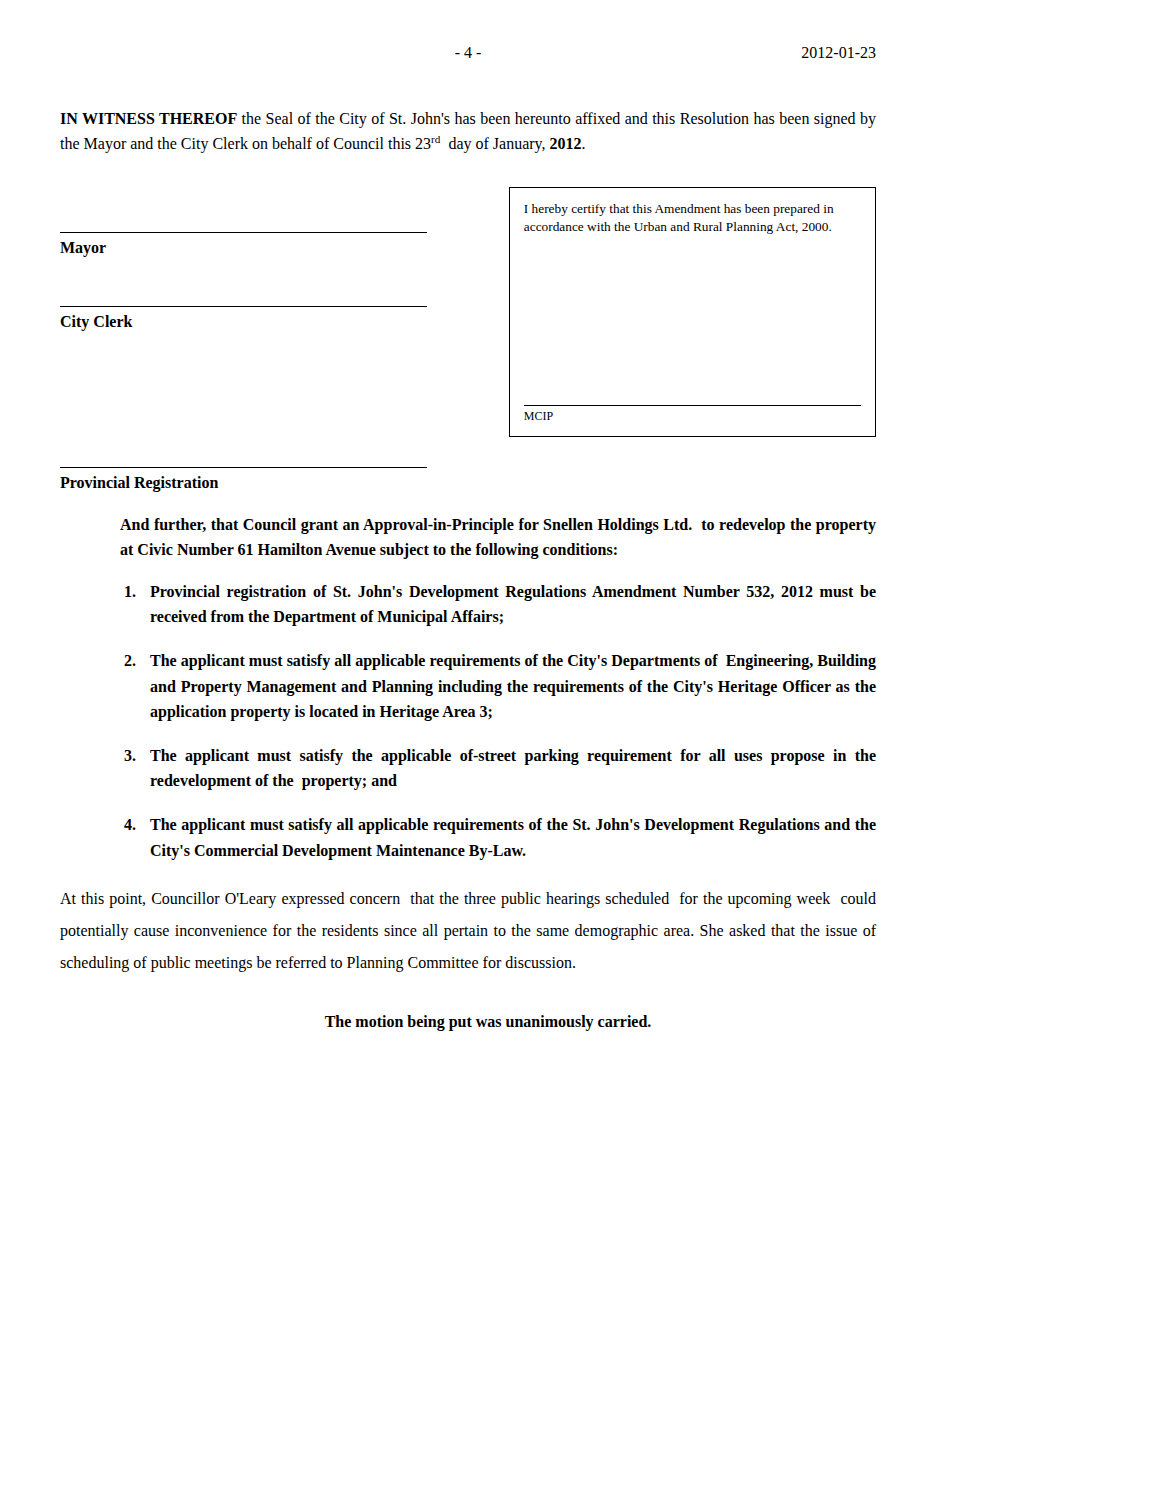- 4 -
2012-01-23
IN WITNESS THEREOF the Seal of the City of St. John's has been hereunto affixed and this Resolution has been signed by the Mayor and the City Clerk on behalf of Council this 23rd day of January, 2012.
Mayor
City Clerk
I hereby certify that this Amendment has been prepared in accordance with the Urban and Rural Planning Act, 2000.
MCIP
Provincial Registration
And further, that Council grant an Approval-in-Principle for Snellen Holdings Ltd. to redevelop the property at Civic Number 61 Hamilton Avenue subject to the following conditions:
Provincial registration of St. John's Development Regulations Amendment Number 532, 2012 must be received from the Department of Municipal Affairs;
The applicant must satisfy all applicable requirements of the City's Departments of Engineering, Building and Property Management and Planning including the requirements of the City's Heritage Officer as the application property is located in Heritage Area 3;
The applicant must satisfy the applicable of-street parking requirement for all uses propose in the redevelopment of the property; and
The applicant must satisfy all applicable requirements of the St. John's Development Regulations and the City's Commercial Development Maintenance By-Law.
At this point, Councillor O'Leary expressed concern that the three public hearings scheduled for the upcoming week could potentially cause inconvenience for the residents since all pertain to the same demographic area. She asked that the issue of scheduling of public meetings be referred to Planning Committee for discussion.
The motion being put was unanimously carried.